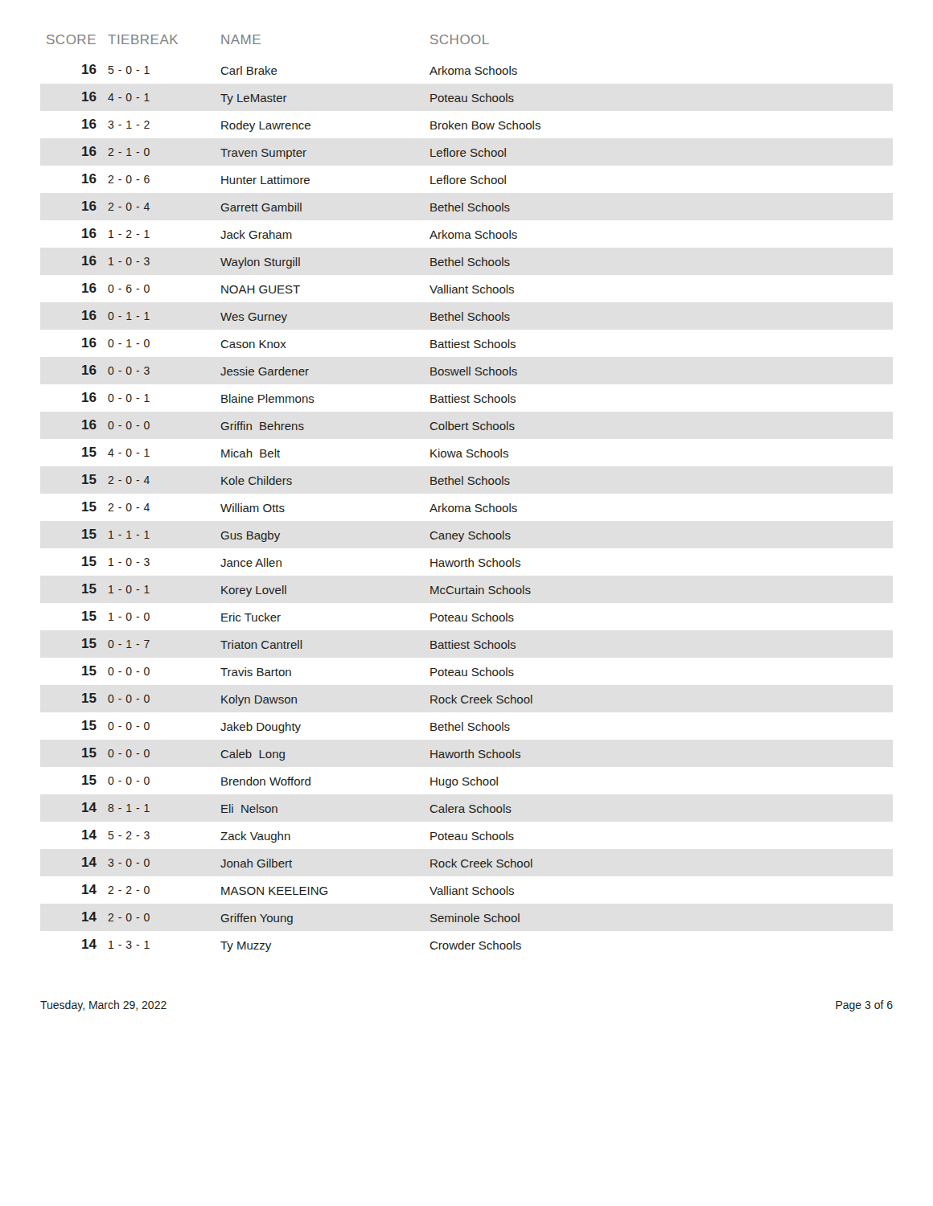| SCORE | TIEBREAK | NAME | SCHOOL |
| --- | --- | --- | --- |
| 16 | 5 - 0 - 1 | Carl Brake | Arkoma Schools |
| 16 | 4 - 0 - 1 | Ty LeMaster | Poteau Schools |
| 16 | 3 - 1 - 2 | Rodey Lawrence | Broken Bow Schools |
| 16 | 2 - 1 - 0 | Traven Sumpter | Leflore School |
| 16 | 2 - 0 - 6 | Hunter Lattimore | Leflore School |
| 16 | 2 - 0 - 4 | Garrett Gambill | Bethel Schools |
| 16 | 1 - 2 - 1 | Jack Graham | Arkoma Schools |
| 16 | 1 - 0 - 3 | Waylon Sturgill | Bethel Schools |
| 16 | 0 - 6 - 0 | NOAH GUEST | Valliant Schools |
| 16 | 0 - 1 - 1 | Wes Gurney | Bethel Schools |
| 16 | 0 - 1 - 0 | Cason Knox | Battiest Schools |
| 16 | 0 - 0 - 3 | Jessie Gardener | Boswell Schools |
| 16 | 0 - 0 - 1 | Blaine Plemmons | Battiest Schools |
| 16 | 0 - 0 - 0 | Griffin Behrens | Colbert Schools |
| 15 | 4 - 0 - 1 | Micah Belt | Kiowa Schools |
| 15 | 2 - 0 - 4 | Kole Childers | Bethel Schools |
| 15 | 2 - 0 - 4 | William Otts | Arkoma Schools |
| 15 | 1 - 1 - 1 | Gus Bagby | Caney Schools |
| 15 | 1 - 0 - 3 | Jance Allen | Haworth Schools |
| 15 | 1 - 0 - 1 | Korey Lovell | McCurtain Schools |
| 15 | 1 - 0 - 0 | Eric Tucker | Poteau Schools |
| 15 | 0 - 1 - 7 | Triaton Cantrell | Battiest Schools |
| 15 | 0 - 0 - 0 | Travis Barton | Poteau Schools |
| 15 | 0 - 0 - 0 | Kolyn Dawson | Rock Creek School |
| 15 | 0 - 0 - 0 | Jakeb Doughty | Bethel Schools |
| 15 | 0 - 0 - 0 | Caleb Long | Haworth Schools |
| 15 | 0 - 0 - 0 | Brendon Wofford | Hugo School |
| 14 | 8 - 1 - 1 | Eli Nelson | Calera Schools |
| 14 | 5 - 2 - 3 | Zack Vaughn | Poteau Schools |
| 14 | 3 - 0 - 0 | Jonah Gilbert | Rock Creek School |
| 14 | 2 - 2 - 0 | MASON KEELEING | Valliant Schools |
| 14 | 2 - 0 - 0 | Griffen Young | Seminole School |
| 14 | 1 - 3 - 1 | Ty Muzzy | Crowder Schools |
Tuesday, March 29, 2022
Page 3 of 6